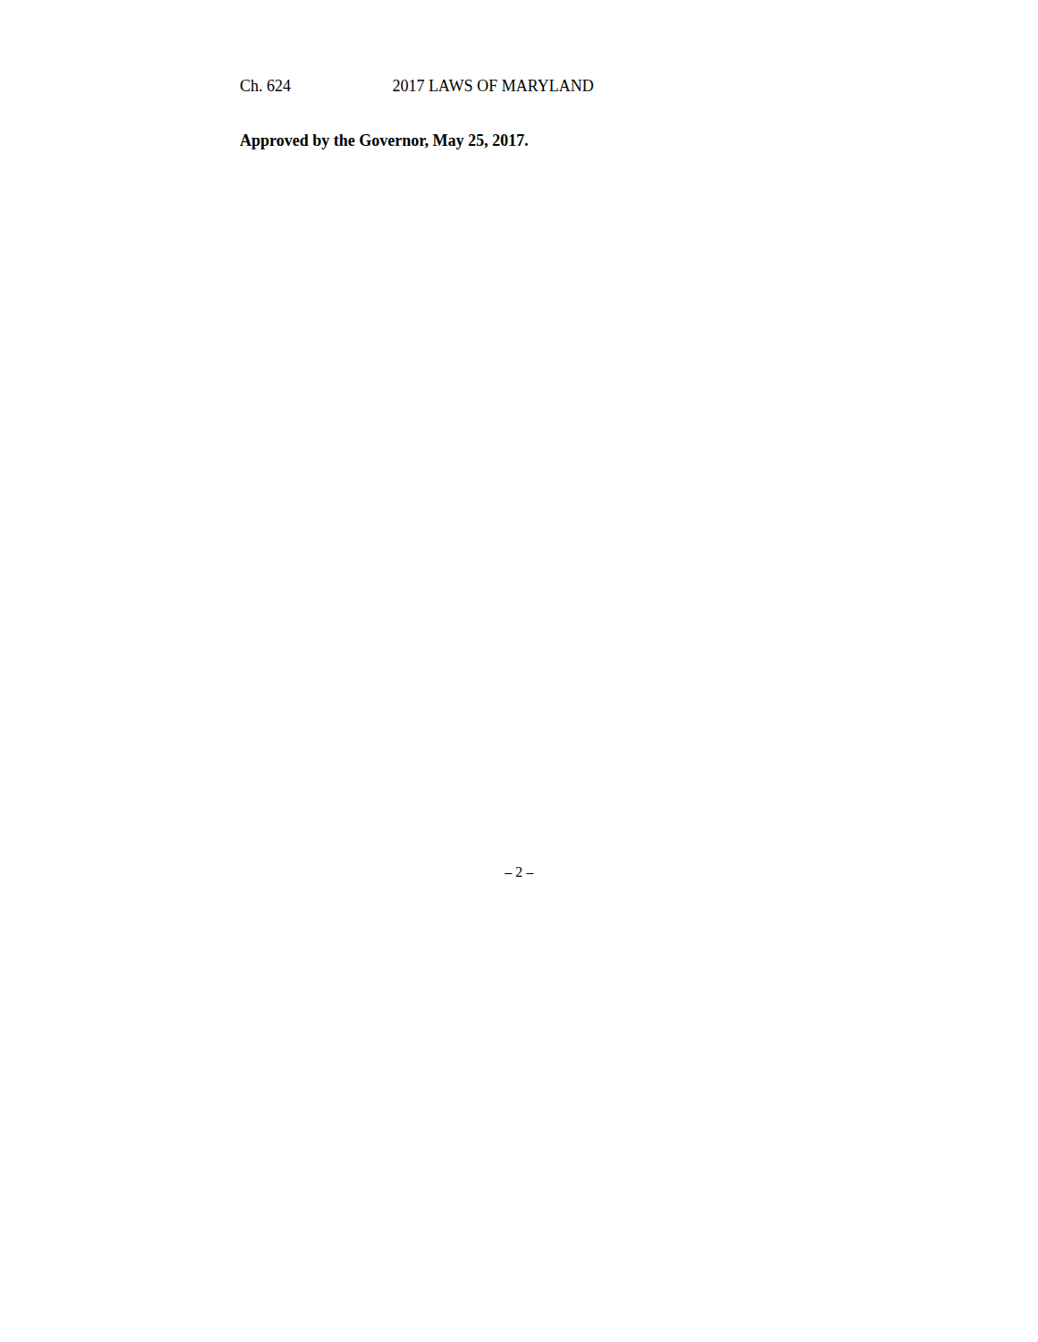Ch. 624 2017 LAWS OF MARYLAND
Approved by the Governor, May 25, 2017.
– 2 –